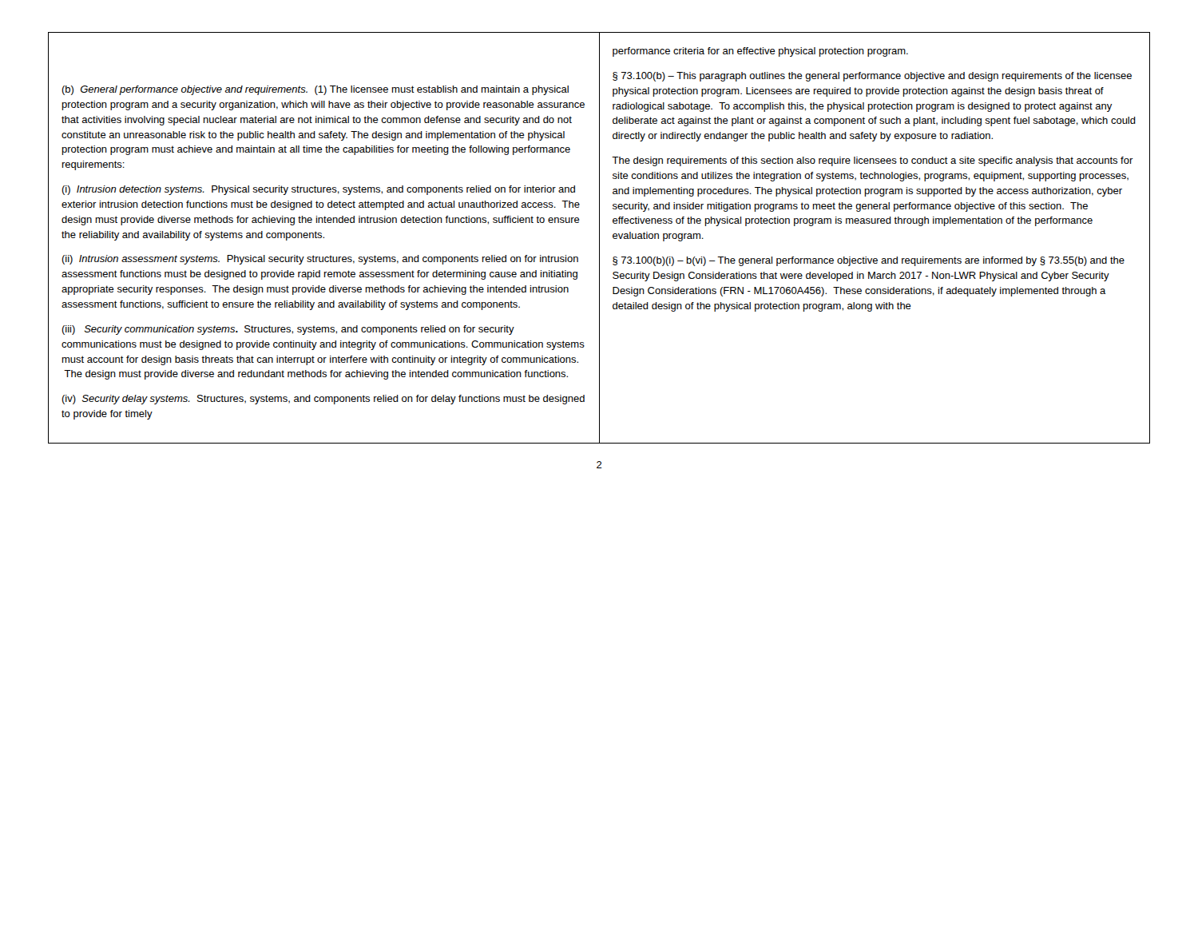| (b) General performance objective and requirements. (1) The licensee must establish and maintain a physical protection program and a security organization, which will have as their objective to provide reasonable assurance that activities involving special nuclear material are not inimical to the common defense and security and do not constitute an unreasonable risk to the public health and safety. The design and implementation of the physical protection program must achieve and maintain at all time the capabilities for meeting the following performance requirements: (i) Intrusion detection systems. Physical security structures, systems, and components relied on for interior and exterior intrusion detection functions must be designed to detect attempted and actual unauthorized access. The design must provide diverse methods for achieving the intended intrusion detection functions, sufficient to ensure the reliability and availability of systems and components. (ii) Intrusion assessment systems. Physical security structures, systems, and components relied on for intrusion assessment functions must be designed to provide rapid remote assessment for determining cause and initiating appropriate security responses. The design must provide diverse methods for achieving the intended intrusion assessment functions, sufficient to ensure the reliability and availability of systems and components. (iii) Security communication systems . Structures, systems, and components relied on for security communications must be designed to provide continuity and integrity of communications. Communication systems must account for design basis threats that can interrupt or interfere with continuity or integrity of communications. The design must provide diverse and redundant methods for achieving the intended communication functions. (iv) Security delay systems. Structures, systems, and components relied on for delay functions must be designed to provide for timely | performance criteria for an effective physical protection program. § 73.100(b) – This paragraph outlines the general performance objective and design requirements of the licensee physical protection program. Licensees are required to provide protection against the design basis threat of radiological sabotage. To accomplish this, the physical protection program is designed to protect against any deliberate act against the plant or against a component of such a plant, including spent fuel sabotage, which could directly or indirectly endanger the public health and safety by exposure to radiation. The design requirements of this section also require licensees to conduct a site specific analysis that accounts for site conditions and utilizes the integration of systems, technologies, programs, equipment, supporting processes, and implementing procedures. The physical protection program is supported by the access authorization, cyber security, and insider mitigation programs to meet the general performance objective of this section. The effectiveness of the physical protection program is measured through implementation of the performance evaluation program. § 73.100(b)(i) – b(vi) – The general performance objective and requirements are informed by § 73.55(b) and the Security Design Considerations that were developed in March 2017 - Non-LWR Physical and Cyber Security Design Considerations (FRN - ML17060A456). These considerations, if adequately implemented through a detailed design of the physical protection program, along with the |
2